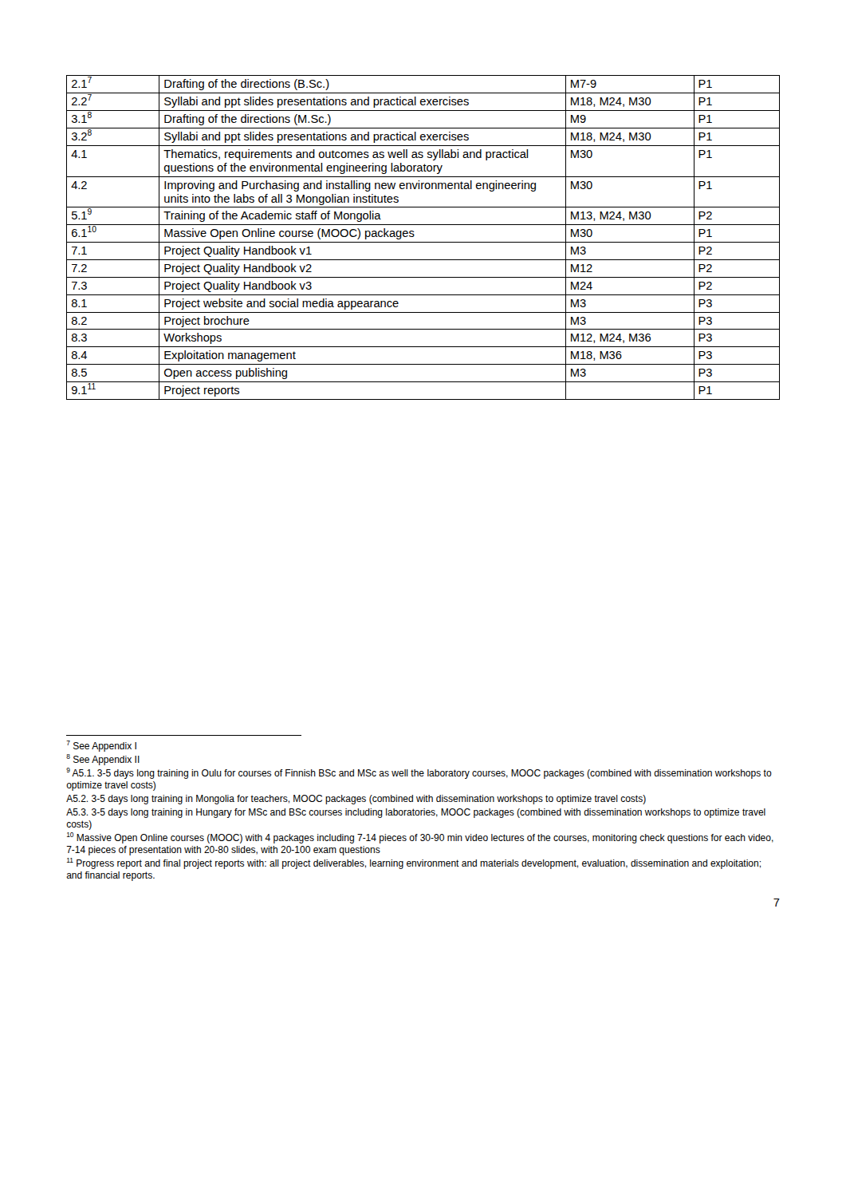| 2.1 7 | Drafting of the directions (B.Sc.) | M7-9 | P1 |
| 2.2 7 | Syllabi and ppt slides presentations and practical exercises | M18, M24, M30 | P1 |
| 3.1 8 | Drafting of the directions (M.Sc.) | M9 | P1 |
| 3.2 8 | Syllabi and ppt slides presentations and practical exercises | M18, M24, M30 | P1 |
| 4.1 | Thematics, requirements and outcomes as well as syllabi and practical questions of the environmental engineering laboratory | M30 | P1 |
| 4.2 | Improving and Purchasing and installing new environmental engineering units into the labs of all 3 Mongolian institutes | M30 | P1 |
| 5.1 9 | Training of the Academic staff of Mongolia | M13, M24, M30 | P2 |
| 6.1 10 | Massive Open Online course (MOOC) packages | M30 | P1 |
| 7.1 | Project Quality Handbook v1 | M3 | P2 |
| 7.2 | Project Quality Handbook v2 | M12 | P2 |
| 7.3 | Project Quality Handbook v3 | M24 | P2 |
| 8.1 | Project website and social media appearance | M3 | P3 |
| 8.2 | Project brochure | M3 | P3 |
| 8.3 | Workshops | M12, M24, M36 | P3 |
| 8.4 | Exploitation management | M18, M36 | P3 |
| 8.5 | Open access publishing | M3 | P3 |
| 9.1 11 | Project reports | | P1 |
7 See Appendix I
8 See Appendix II
9 A5.1. 3-5 days long training in Oulu for courses of Finnish BSc and MSc as well the laboratory courses, MOOC packages (combined with dissemination workshops to optimize travel costs)
A5.2. 3-5 days long training in Mongolia for teachers, MOOC packages (combined with dissemination workshops to optimize travel costs)
A5.3. 3-5 days long training in Hungary for MSc and BSc courses including laboratories, MOOC packages (combined with dissemination workshops to optimize travel costs)
10 Massive Open Online courses (MOOC) with 4 packages including 7-14 pieces of 30-90 min video lectures of the courses, monitoring check questions for each video, 7-14 pieces of presentation with 20-80 slides, with 20-100 exam questions
11 Progress report and final project reports with: all project deliverables, learning environment and materials development, evaluation, dissemination and exploitation; and financial reports.
7